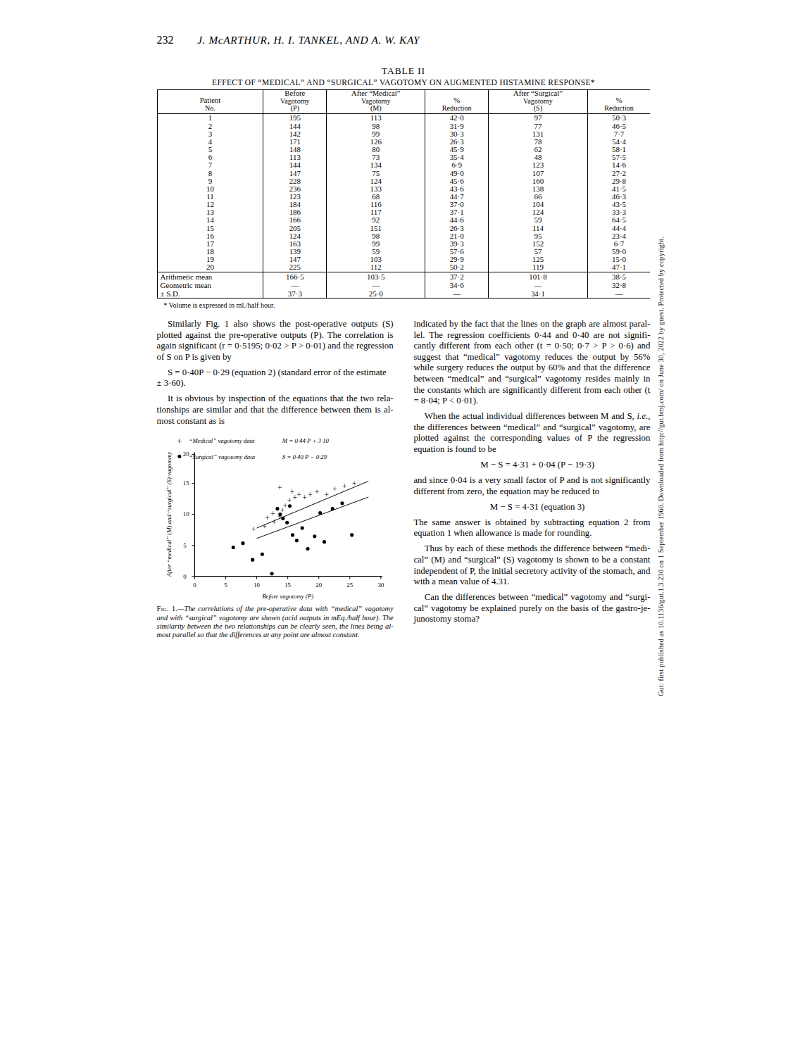Gut: first published as 10.1136/gut.1.3.230 on 1 September 1960. Downloaded from http://gut.bmj.com/ on June 30, 2022 by guest. Protected by copyright.
232 J. McARTHUR, H. I. TANKEL, AND A. W. KAY
TABLE II EFFECT OF “MEDICAL” AND “SURGICAL” VAGOTOMY ON AUGMENTED HISTAMINE RESPONSE*
| Patient No. | Before Vagotomy (P) | After “Medical” Vagotomy (M) | % Reduction | After “Surgical” Vagotomy (S) | % Reduction |
| --- | --- | --- | --- | --- | --- |
| 1 | 195 | 113 | 42·0 | 97 | 50·3 |
| 2 | 144 | 98 | 31·9 | 77 | 46·5 |
| 3 | 142 | 99 | 30·3 | 131 | 7·7 |
| 4 | 171 | 126 | 26·3 | 78 | 54·4 |
| 5 | 148 | 80 | 45·9 | 62 | 58·1 |
| 6 | 113 | 73 | 35·4 | 48 | 57·5 |
| 7 | 144 | 134 | 6·9 | 123 | 14·6 |
| 8 | 147 | 75 | 49·0 | 107 | 27·2 |
| 9 | 228 | 124 | 45·6 | 160 | 29·8 |
| 10 | 236 | 133 | 43·6 | 138 | 41·5 |
| 11 | 123 | 68 | 44·7 | 66 | 46·3 |
| 12 | 184 | 116 | 37·0 | 104 | 43·5 |
| 13 | 186 | 117 | 37·1 | 124 | 33·3 |
| 14 | 166 | 92 | 44·6 | 59 | 64·5 |
| 15 | 205 | 151 | 26·3 | 114 | 44·4 |
| 16 | 124 | 98 | 21·0 | 95 | 23·4 |
| 17 | 163 | 99 | 39·3 | 152 | 6·7 |
| 18 | 139 | 59 | 57·6 | 57 | 59·0 |
| 19 | 147 | 103 | 29·9 | 125 | 15·0 |
| 20 | 225 | 112 | 50·2 | 119 | 47·1 |
| Arithmetic mean | 166·5 | 103·5 | 37·2 | 101·8 | 38·5 |
| Geometric mean | — | — | 34·6 | — | 32·8 |
| ± S.D. | 37·3 | 25·0 | — | 34·1 | — |
* Volume is expressed in ml./half hour.
Similarly Fig. 1 also shows the post-operative outputs (S) plotted against the pre-operative outputs (P). The correlation is again significant (r = 0·5195; 0·02 > P > 0·01) and the regression of S on P is given by
S = 0·40P − 0·29 (equation 2) (standard error of the estimate ± 3·60).
It is obvious by inspection of the equations that the two relationships are similar and that the difference between them is almost constant as is
“Medical” vagotomy data M = 0·44 P + 3·10 “Surgical” vagotomy data S = 0·40 P − 0·29 + 0 5 10 15 20 0 5 10 15 20 25 30 Before vagotomy (P) After “medical” (M) and “surgical” (S) vagotomy + + + + + + + + + + + + + + + + + + + +
Fig. 1.—The correlations of the pre-operative data with “medical” vagotomy and with “surgical” vagotomy are shown (acid outputs in mEq./half hour). The similarity between the two relationships can be clearly seen, the lines being almost parallel so that the differences at any point are almost constant.
indicated by the fact that the lines on the graph are almost parallel. The regression coefficients 0·44 and 0·40 are not significantly different from each other (t = 0·50; 0·7 > P > 0·6) and suggest that “medical” vagotomy reduces the output by 56% while surgery reduces the output by 60% and that the difference between “medical” and “surgical” vagotomy resides mainly in the constants which are significantly different from each other (t = 8·04; P < 0·01).
When the actual individual differences between M and S, i.e., the differences between “medical” and “surgical” vagotomy, are plotted against the corresponding values of P the regression equation is found to be
M − S = 4·31 + 0·04 (P − 19·3)
and since 0·04 is a very small factor of P and is not significantly different from zero, the equation may be reduced to
M − S = 4·31 (equation 3)
The same answer is obtained by subtracting equation 2 from equation 1 when allowance is made for rounding.
Thus by each of these methods the difference between “medical” (M) and “surgical” (S) vagotomy is shown to be a constant independent of P, the initial secretory activity of the stomach, and with a mean value of 4.31.
Can the differences between “medical” vagotomy and “surgical” vagotomy be explained purely on the basis of the gastro-jejunostomy stoma?